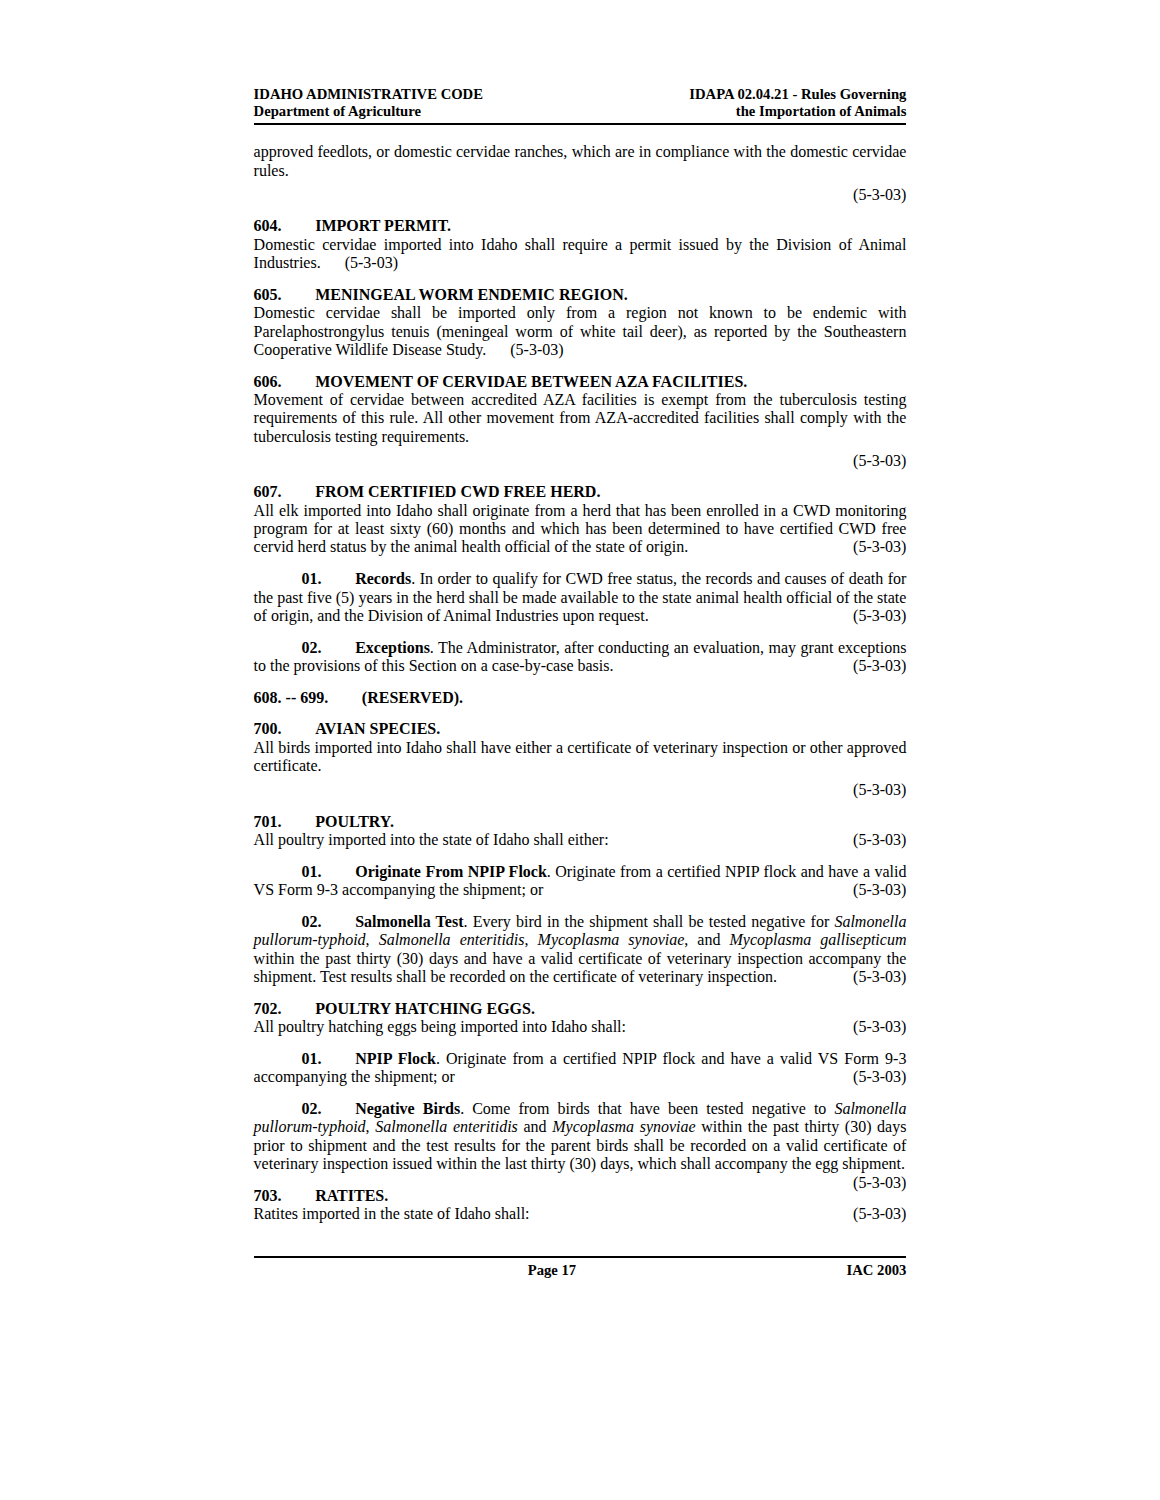IDAHO ADMINISTRATIVE CODE
IDAPA 02.04.21 - Rules Governing
Department of Agriculture
the Importation of Animals
approved feedlots, or domestic cervidae ranches, which are in compliance with the domestic cervidae rules.
(5-3-03)
604. IMPORT PERMIT.
Domestic cervidae imported into Idaho shall require a permit issued by the Division of Animal Industries. (5-3-03)
605. MENINGEAL WORM ENDEMIC REGION.
Domestic cervidae shall be imported only from a region not known to be endemic with Parelaphostrongylus tenuis (meningeal worm of white tail deer), as reported by the Southeastern Cooperative Wildlife Disease Study. (5-3-03)
606. MOVEMENT OF CERVIDAE BETWEEN AZA FACILITIES.
Movement of cervidae between accredited AZA facilities is exempt from the tuberculosis testing requirements of this rule. All other movement from AZA-accredited facilities shall comply with the tuberculosis testing requirements.
(5-3-03)
607. FROM CERTIFIED CWD FREE HERD.
All elk imported into Idaho shall originate from a herd that has been enrolled in a CWD monitoring program for at least sixty (60) months and which has been determined to have certified CWD free cervid herd status by the animal health official of the state of origin.(5-3-03)
01. Records. In order to qualify for CWD free status, the records and causes of death for the past five (5) years in the herd shall be made available to the state animal health official of the state of origin, and the Division of Animal Industries upon request.(5-3-03)
02. Exceptions. The Administrator, after conducting an evaluation, may grant exceptions to the provisions of this Section on a case-by-case basis.(5-3-03)
608. -- 699. (RESERVED).
700. AVIAN SPECIES.
All birds imported into Idaho shall have either a certificate of veterinary inspection or other approved certificate.
(5-3-03)
701. POULTRY.
All poultry imported into the state of Idaho shall either:(5-3-03)
01. Originate From NPIP Flock. Originate from a certified NPIP flock and have a valid VS Form 9-3 accompanying the shipment; or(5-3-03)
02. Salmonella Test. Every bird in the shipment shall be tested negative for Salmonella pullorum-typhoid, Salmonella enteritidis, Mycoplasma synoviae, and Mycoplasma gallisepticum within the past thirty (30) days and have a valid certificate of veterinary inspection accompany the shipment. Test results shall be recorded on the certificate of veterinary inspection.(5-3-03)
702. POULTRY HATCHING EGGS.
All poultry hatching eggs being imported into Idaho shall:(5-3-03)
01. NPIP Flock. Originate from a certified NPIP flock and have a valid VS Form 9-3 accompanying the shipment; or(5-3-03)
02. Negative Birds. Come from birds that have been tested negative to Salmonella pullorum-typhoid, Salmonella enteritidis and Mycoplasma synoviae within the past thirty (30) days prior to shipment and the test results for the parent birds shall be recorded on a valid certificate of veterinary inspection issued within the last thirty (30) days, which shall accompany the egg shipment.(5-3-03)
703. RATITES.
Ratites imported in the state of Idaho shall:(5-3-03)
Page 17
IAC 2003